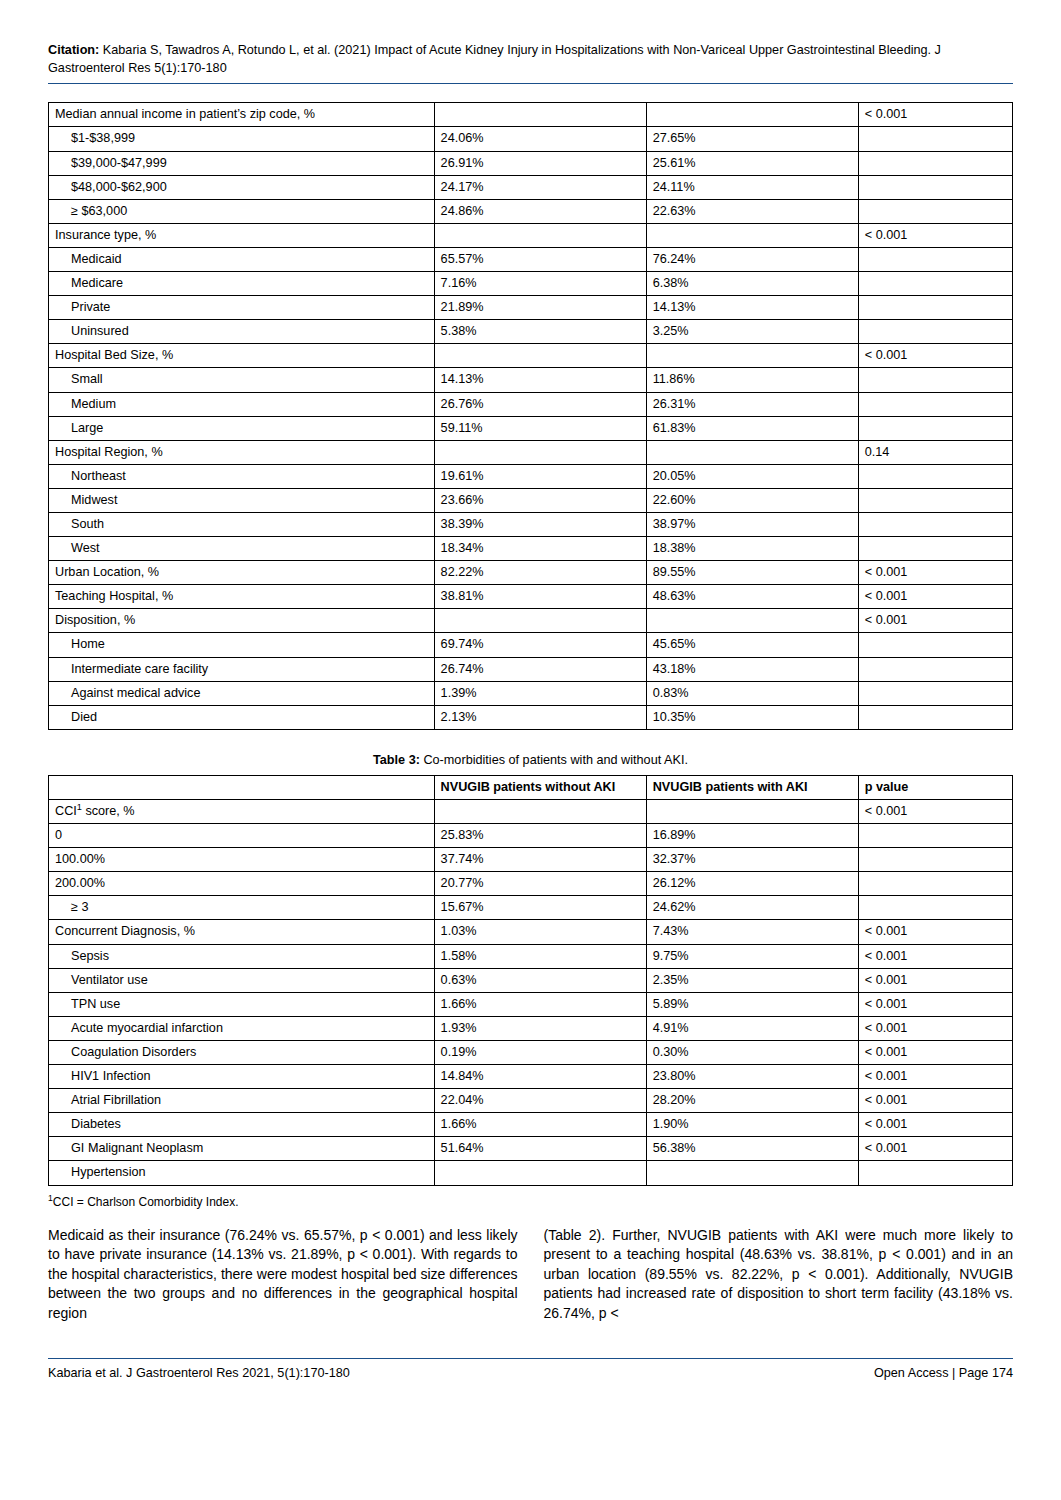Citation: Kabaria S, Tawadros A, Rotundo L, et al. (2021) Impact of Acute Kidney Injury in Hospitalizations with Non-Variceal Upper Gastrointestinal Bleeding. J Gastroenterol Res 5(1):170-180
| Median annual income in patient’s zip code, % | | | < 0.001 |
| $1-$38,999 | 24.06% | 27.65% | |
| $39,000-$47,999 | 26.91% | 25.61% | |
| $48,000-$62,900 | 24.17% | 24.11% | |
| ≥ $63,000 | 24.86% | 22.63% | |
| Insurance type, % | | | < 0.001 |
| Medicaid | 65.57% | 76.24% | |
| Medicare | 7.16% | 6.38% | |
| Private | 21.89% | 14.13% | |
| Uninsured | 5.38% | 3.25% | |
| Hospital Bed Size, % | | | < 0.001 |
| Small | 14.13% | 11.86% | |
| Medium | 26.76% | 26.31% | |
| Large | 59.11% | 61.83% | |
| Hospital Region, % | | | 0.14 |
| Northeast | 19.61% | 20.05% | |
| Midwest | 23.66% | 22.60% | |
| South | 38.39% | 38.97% | |
| West | 18.34% | 18.38% | |
| Urban Location, % | 82.22% | 89.55% | < 0.001 |
| Teaching Hospital, % | 38.81% | 48.63% | < 0.001 |
| Disposition, % | | | < 0.001 |
| Home | 69.74% | 45.65% | |
| Intermediate care facility | 26.74% | 43.18% | |
| Against medical advice | 1.39% | 0.83% | |
| Died | 2.13% | 10.35% | |
Table 3: Co-morbidities of patients with and without AKI.
| | NVUGIB patients without AKI | NVUGIB patients with AKI | p value |
| --- | --- | --- | --- |
| CCI 1 score, % | | | < 0.001 |
| 0 | 25.83% | 16.89% | |
| 100.00% | 37.74% | 32.37% | |
| 200.00% | 20.77% | 26.12% | |
| ≥ 3 | 15.67% | 24.62% | |
| Concurrent Diagnosis, % | 1.03% | 7.43% | < 0.001 |
| Sepsis | 1.58% | 9.75% | < 0.001 |
| Ventilator use | 0.63% | 2.35% | < 0.001 |
| TPN use | 1.66% | 5.89% | < 0.001 |
| Acute myocardial infarction | 1.93% | 4.91% | < 0.001 |
| Coagulation Disorders | 0.19% | 0.30% | < 0.001 |
| HIV1 Infection | 14.84% | 23.80% | < 0.001 |
| Atrial Fibrillation | 22.04% | 28.20% | < 0.001 |
| Diabetes | 1.66% | 1.90% | < 0.001 |
| GI Malignant Neoplasm | 51.64% | 56.38% | < 0.001 |
| Hypertension | | | |
1CCI = Charlson Comorbidity Index.
Medicaid as their insurance (76.24% vs. 65.57%, p < 0.001) and less likely to have private insurance (14.13% vs. 21.89%, p < 0.001). With regards to the hospital characteristics, there were modest hospital bed size differences between the two groups and no differences in the geographical hospital region
(Table 2). Further, NVUGIB patients with AKI were much more likely to present to a teaching hospital (48.63% vs. 38.81%, p < 0.001) and in an urban location (89.55% vs. 82.22%, p < 0.001). Additionally, NVUGIB patients had increased rate of disposition to short term facility (43.18% vs. 26.74%, p <
Kabaria et al. J Gastroenterol Res 2021, 5(1):170-180
Open Access | Page 174